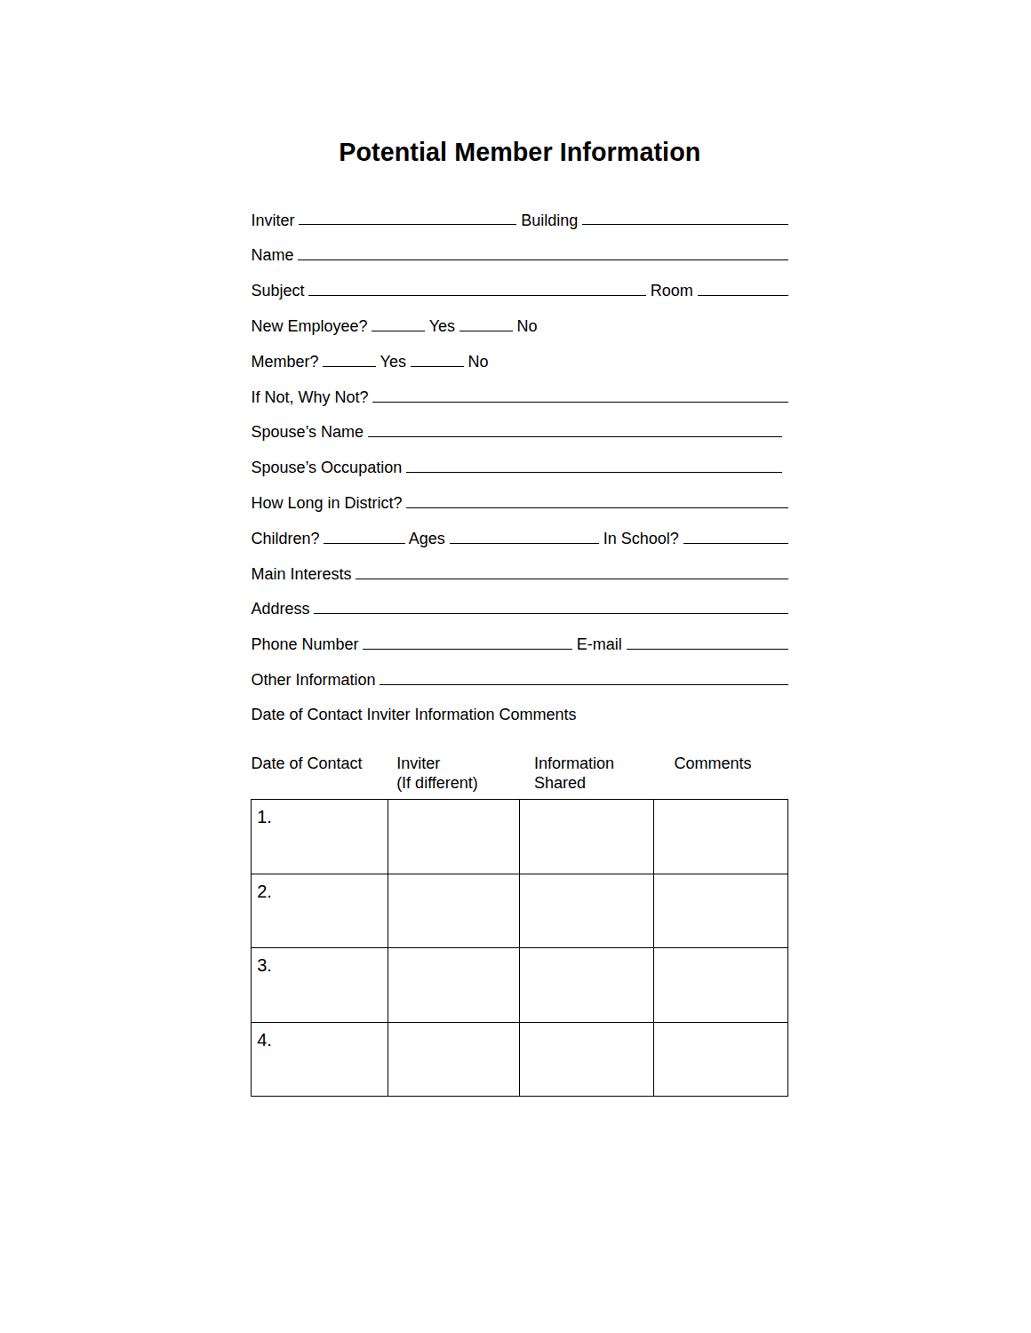Potential Member Information
Inviter Building
Name
Subject Room
New Employee? Yes No
Member? Yes No
If Not, Why Not?
Spouse’s Name
Spouse’s Occupation
How Long in District?
Children? Ages In School?
Main Interests
Address
Phone Number E-mail
Other Information
Date of Contact Inviter Information Comments
| Date of Contact | Inviter (If different) | Information Shared | Comments |
| 1. | | | |
| 2. | | | |
| 3. | | | |
| 4. | | | |